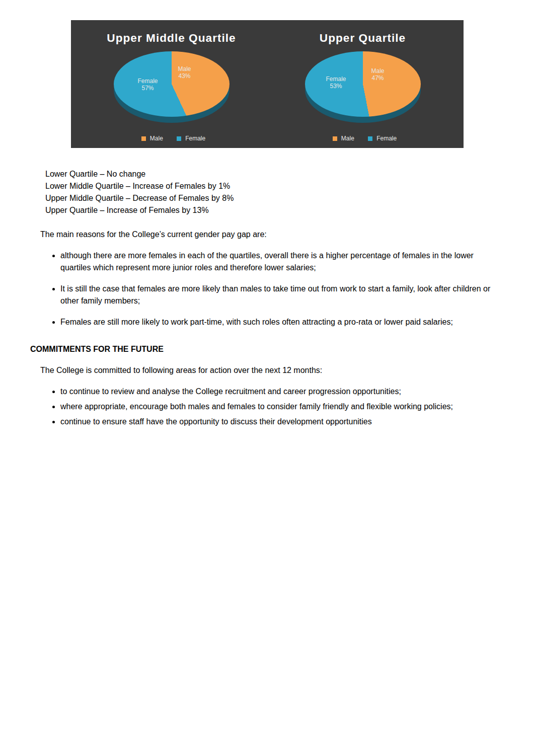Upper Middle Quartile
Male
43%
Female
57%
Male Female
Upper Quartile
Male
47%
Female
53%
Male Female
Lower Quartile – No change
Lower Middle Quartile – Increase of Females by 1%
Upper Middle Quartile – Decrease of Females by 8%
Upper Quartile – Increase of Females by 13%
The main reasons for the College’s current gender pay gap are:
although there are more females in each of the quartiles, overall there is a higher percentage of females in the lower quartiles which represent more junior roles and therefore lower salaries;
It is still the case that females are more likely than males to take time out from work to start a family, look after children or other family members;
Females are still more likely to work part-time, with such roles often attracting a pro-rata or lower paid salaries;
Commitments for the Future
The College is committed to following areas for action over the next 12 months:
to continue to review and analyse the College recruitment and career progression opportunities;
where appropriate, encourage both males and females to consider family friendly and flexible working policies;
continue to ensure staff have the opportunity to discuss their development opportunities